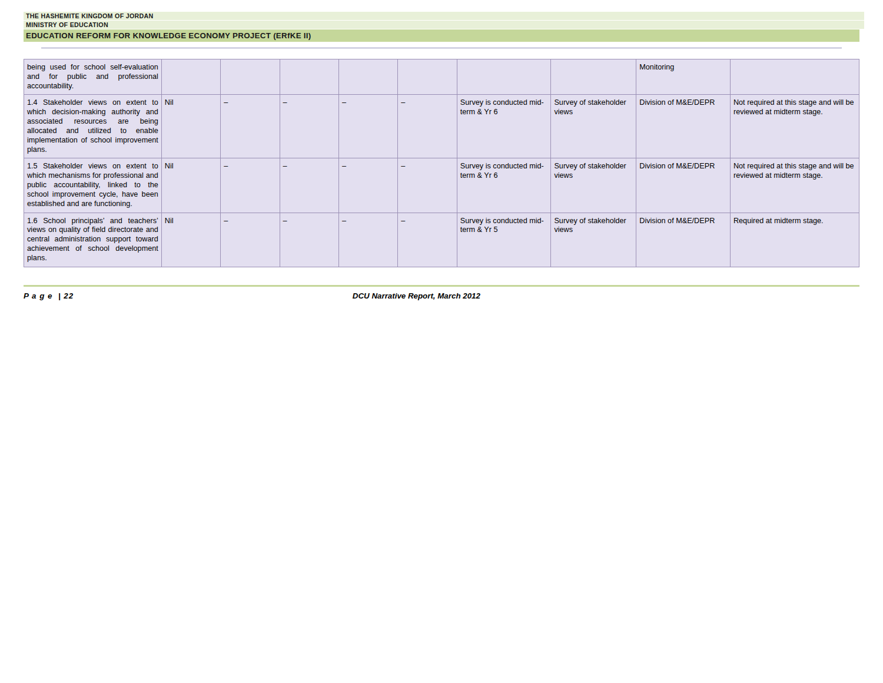THE HASHEMITE KINGDOM OF JORDAN
MINISTRY OF EDUCATION
EDUCATION REFORM FOR KNOWLEDGE ECONOMY PROJECT (ERfKE II)
| being used for school self-evaluation and for public and professional accountability. | | | | | | | | Monitoring | |
| 1.4 Stakeholder views on extent to which decision-making authority and associated resources are being allocated and utilized to enable implementation of school improvement plans. | Nil | – | – | – | – | Survey is conducted mid-term & Yr 6 | Survey of stakeholder views | Division of M&E/DEPR | Not required at this stage and will be reviewed at midterm stage. |
| 1.5 Stakeholder views on extent to which mechanisms for professional and public accountability, linked to the school improvement cycle, have been established and are functioning. | Nil | – | – | – | – | Survey is conducted mid-term & Yr 6 | Survey of stakeholder views | Division of M&E/DEPR | Not required at this stage and will be reviewed at midterm stage. |
| 1.6 School principals’ and teachers’ views on quality of field directorate and central administration support toward achievement of school development plans. | Nil | – | – | – | – | Survey is conducted mid-term & Yr 5 | Survey of stakeholder views | Division of M&E/DEPR | Required at midterm stage. |
P a g e | 22
DCU Narrative Report, March 2012